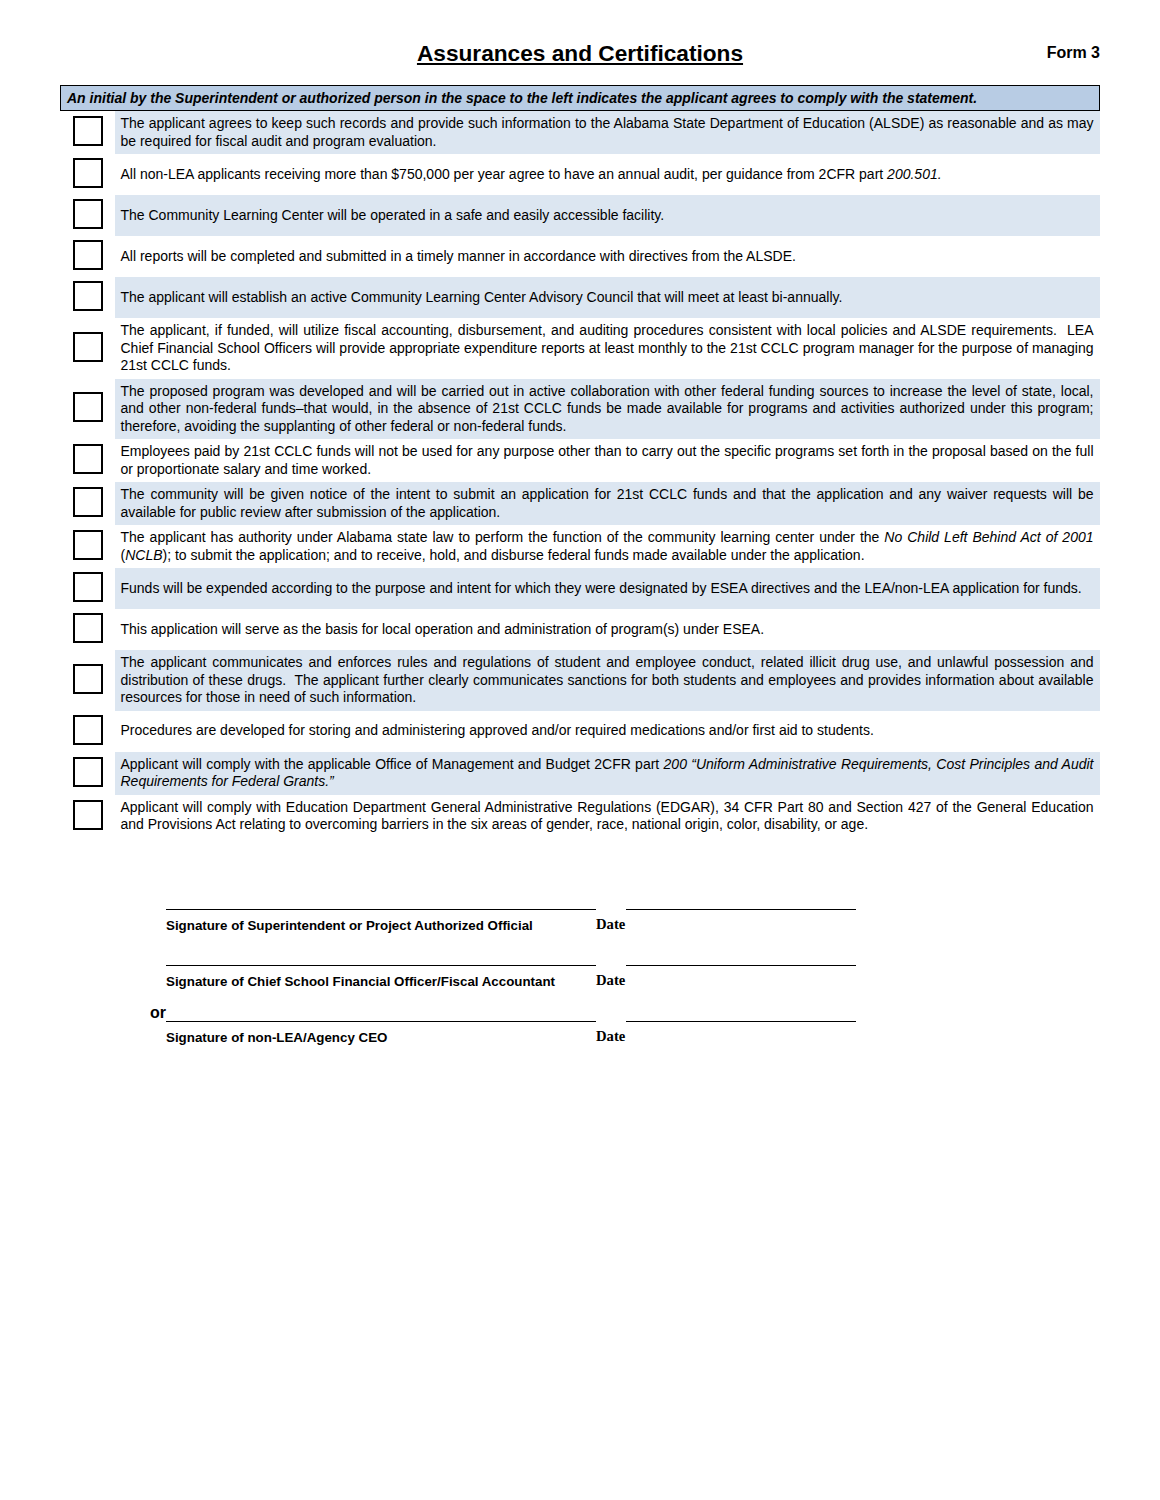Assurances and Certifications
Form 3
| An initial by the Superintendent or authorized person in the space to the left indicates the applicant agrees to comply with the statement. |
| | The applicant agrees to keep such records and provide such information to the Alabama State Department of Education (ALSDE) as reasonable and as may be required for fiscal audit and program evaluation. |
| | All non-LEA applicants receiving more than $750,000 per year agree to have an annual audit, per guidance from 2CFR part 200.501. |
| | The Community Learning Center will be operated in a safe and easily accessible facility. |
| | All reports will be completed and submitted in a timely manner in accordance with directives from the ALSDE. |
| | The applicant will establish an active Community Learning Center Advisory Council that will meet at least bi-annually. |
| | The applicant, if funded, will utilize fiscal accounting, disbursement, and auditing procedures consistent with local policies and ALSDE requirements. LEA Chief Financial School Officers will provide appropriate expenditure reports at least monthly to the 21st CCLC program manager for the purpose of managing 21st CCLC funds. |
| | The proposed program was developed and will be carried out in active collaboration with other federal funding sources to increase the level of state, local, and other non-federal funds–that would, in the absence of 21st CCLC funds be made available for programs and activities authorized under this program; therefore, avoiding the supplanting of other federal or non-federal funds. |
| | Employees paid by 21st CCLC funds will not be used for any purpose other than to carry out the specific programs set forth in the proposal based on the full or proportionate salary and time worked. |
| | The community will be given notice of the intent to submit an application for 21st CCLC funds and that the application and any waiver requests will be available for public review after submission of the application. |
| | The applicant has authority under Alabama state law to perform the function of the community learning center under the No Child Left Behind Act of 2001 ( NCLB ); to submit the application; and to receive, hold, and disburse federal funds made available under the application. |
| | Funds will be expended according to the purpose and intent for which they were designated by ESEA directives and the LEA/non-LEA application for funds. |
| | This application will serve as the basis for local operation and administration of program(s) under ESEA. |
| | The applicant communicates and enforces rules and regulations of student and employee conduct, related illicit drug use, and unlawful possession and distribution of these drugs. The applicant further clearly communicates sanctions for both students and employees and provides information about available resources for those in need of such information. |
| | Procedures are developed for storing and administering approved and/or required medications and/or first aid to students. |
| | Applicant will comply with the applicable Office of Management and Budget 2CFR part 200 “Uniform Administrative Requirements, Cost Principles and Audit Requirements for Federal Grants.” |
| | Applicant will comply with Education Department General Administrative Regulations (EDGAR), 34 CFR Part 80 and Section 427 of the General Education and Provisions Act relating to overcoming barriers in the six areas of gender, race, national origin, color, disability, or age. |
| | Signature of Superintendent or Project Authorized Official | Date |
| | Signature of Chief School Financial Officer/Fiscal Accountant | Date |
| or | | |
| | Signature of non-LEA/Agency CEO | Date |